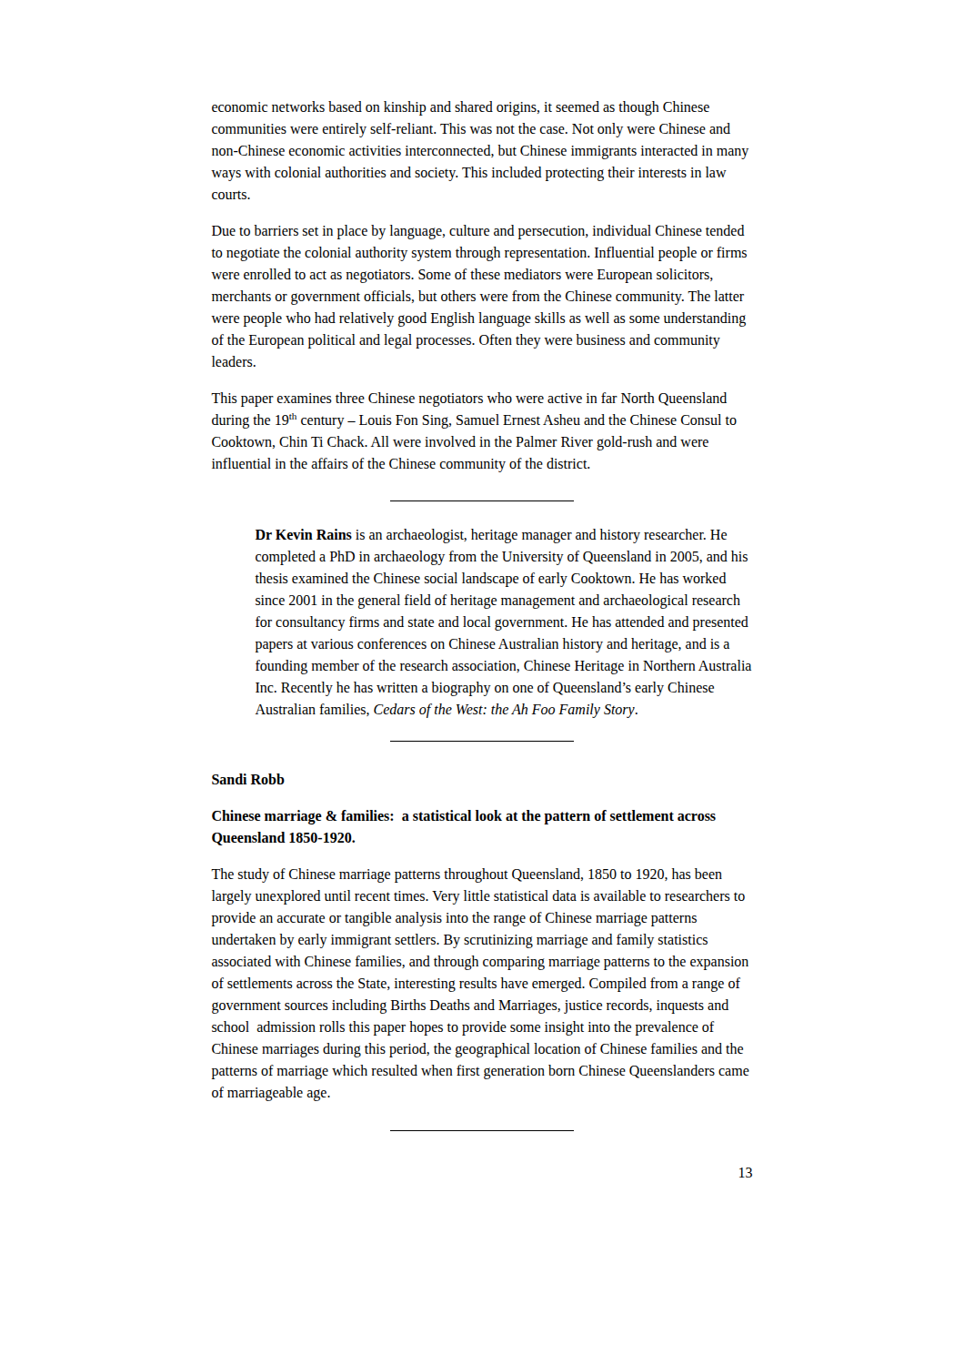economic networks based on kinship and shared origins, it seemed as though Chinese communities were entirely self-reliant. This was not the case. Not only were Chinese and non-Chinese economic activities interconnected, but Chinese immigrants interacted in many ways with colonial authorities and society. This included protecting their interests in law courts.
Due to barriers set in place by language, culture and persecution, individual Chinese tended to negotiate the colonial authority system through representation. Influential people or firms were enrolled to act as negotiators. Some of these mediators were European solicitors, merchants or government officials, but others were from the Chinese community. The latter were people who had relatively good English language skills as well as some understanding of the European political and legal processes. Often they were business and community leaders.
This paper examines three Chinese negotiators who were active in far North Queensland during the 19th century – Louis Fon Sing, Samuel Ernest Asheu and the Chinese Consul to Cooktown, Chin Ti Chack. All were involved in the Palmer River gold-rush and were influential in the affairs of the Chinese community of the district.
Dr Kevin Rains is an archaeologist, heritage manager and history researcher. He completed a PhD in archaeology from the University of Queensland in 2005, and his thesis examined the Chinese social landscape of early Cooktown. He has worked since 2001 in the general field of heritage management and archaeological research for consultancy firms and state and local government. He has attended and presented papers at various conferences on Chinese Australian history and heritage, and is a founding member of the research association, Chinese Heritage in Northern Australia Inc. Recently he has written a biography on one of Queensland’s early Chinese Australian families, Cedars of the West: the Ah Foo Family Story.
Sandi Robb
Chinese marriage & families: a statistical look at the pattern of settlement across Queensland 1850-1920.
The study of Chinese marriage patterns throughout Queensland, 1850 to 1920, has been largely unexplored until recent times. Very little statistical data is available to researchers to provide an accurate or tangible analysis into the range of Chinese marriage patterns undertaken by early immigrant settlers. By scrutinizing marriage and family statistics associated with Chinese families, and through comparing marriage patterns to the expansion of settlements across the State, interesting results have emerged. Compiled from a range of government sources including Births Deaths and Marriages, justice records, inquests and school admission rolls this paper hopes to provide some insight into the prevalence of Chinese marriages during this period, the geographical location of Chinese families and the patterns of marriage which resulted when first generation born Chinese Queenslanders came of marriageable age.
13